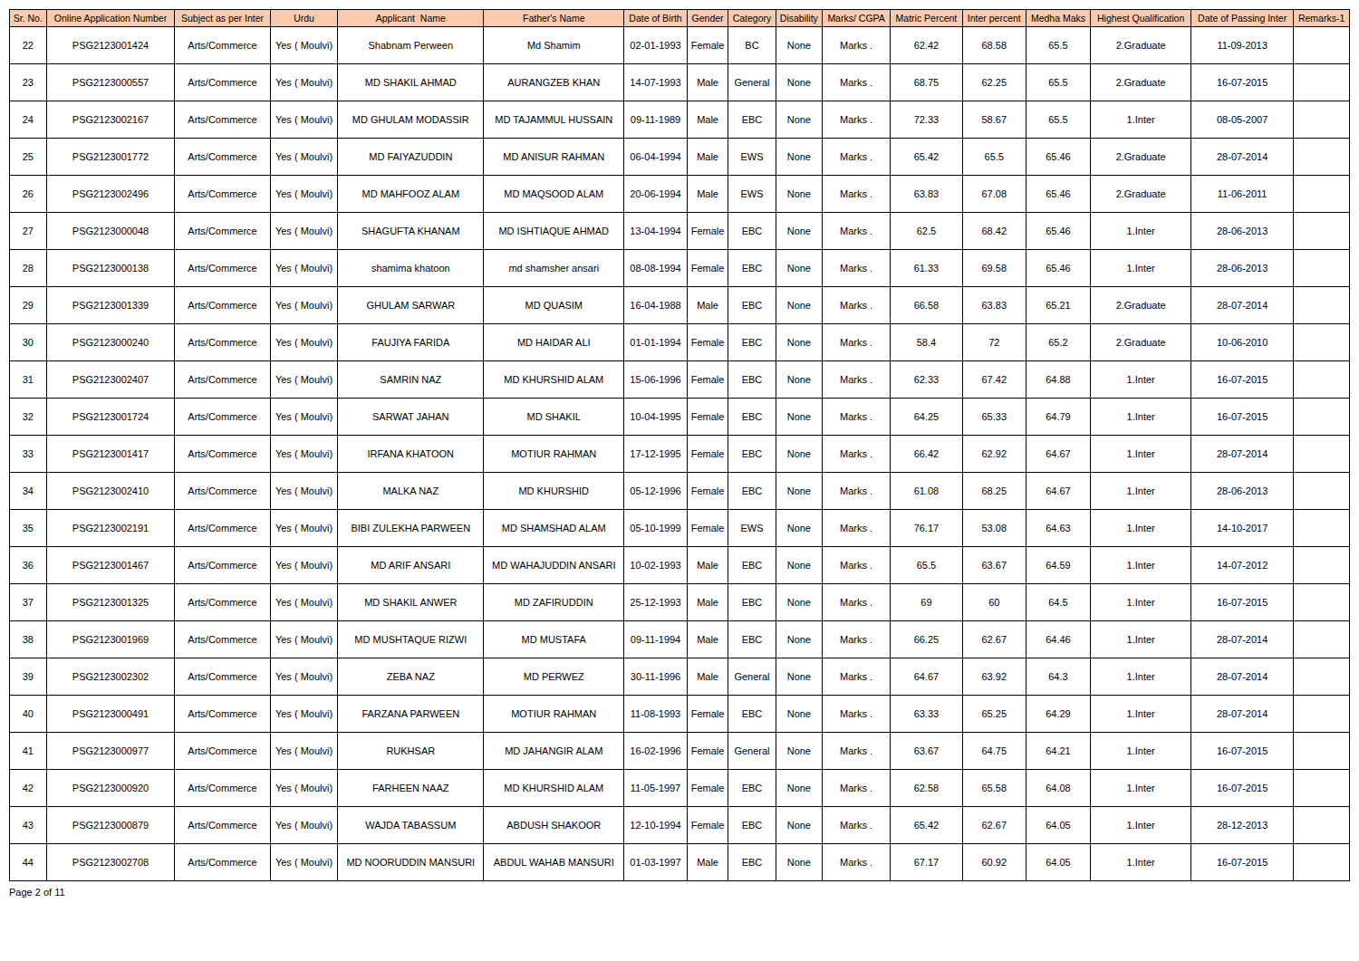| Sr. No. | Online Application Number | Subject as per Inter | Urdu | Applicant Name | Father's Name | Date of Birth | Gender | Category | Disability | Marks/ CGPA | Matric Percent | Inter percent | Medha Maks | Highest Qualification | Date of Passing Inter | Remarks-1 |
| --- | --- | --- | --- | --- | --- | --- | --- | --- | --- | --- | --- | --- | --- | --- | --- | --- |
| 22 | PSG2123001424 | Arts/Commerce | Yes ( Moulvi) | Shabnam Perween | Md Shamim | 02-01-1993 | Female | BC | None | Marks . | 62.42 | 68.58 | 65.5 | 2.Graduate | 11-09-2013 | |
| 23 | PSG2123000557 | Arts/Commerce | Yes ( Moulvi) | MD SHAKIL AHMAD | AURANGZEB KHAN | 14-07-1993 | Male | General | None | Marks . | 68.75 | 62.25 | 65.5 | 2.Graduate | 16-07-2015 | |
| 24 | PSG2123002167 | Arts/Commerce | Yes ( Moulvi) | MD GHULAM MODASSIR | MD TAJAMMUL HUSSAIN | 09-11-1989 | Male | EBC | None | Marks . | 72.33 | 58.67 | 65.5 | 1.Inter | 08-05-2007 | |
| 25 | PSG2123001772 | Arts/Commerce | Yes ( Moulvi) | MD FAIYAZUDDIN | MD ANISUR RAHMAN | 06-04-1994 | Male | EWS | None | Marks . | 65.42 | 65.5 | 65.46 | 2.Graduate | 28-07-2014 | |
| 26 | PSG2123002496 | Arts/Commerce | Yes ( Moulvi) | MD MAHFOOZ ALAM | MD MAQSOOD ALAM | 20-06-1994 | Male | EWS | None | Marks . | 63.83 | 67.08 | 65.46 | 2.Graduate | 11-06-2011 | |
| 27 | PSG2123000048 | Arts/Commerce | Yes ( Moulvi) | SHAGUFTA KHANAM | MD ISHTIAQUE AHMAD | 13-04-1994 | Female | EBC | None | Marks . | 62.5 | 68.42 | 65.46 | 1.Inter | 28-06-2013 | |
| 28 | PSG2123000138 | Arts/Commerce | Yes ( Moulvi) | shamima khatoon | md shamsher ansari | 08-08-1994 | Female | EBC | None | Marks . | 61.33 | 69.58 | 65.46 | 1.Inter | 28-06-2013 | |
| 29 | PSG2123001339 | Arts/Commerce | Yes ( Moulvi) | GHULAM SARWAR | MD QUASIM | 16-04-1988 | Male | EBC | None | Marks . | 66.58 | 63.83 | 65.21 | 2.Graduate | 28-07-2014 | |
| 30 | PSG2123000240 | Arts/Commerce | Yes ( Moulvi) | FAUJIYA FARIDA | MD HAIDAR ALI | 01-01-1994 | Female | EBC | None | Marks . | 58.4 | 72 | 65.2 | 2.Graduate | 10-06-2010 | |
| 31 | PSG2123002407 | Arts/Commerce | Yes ( Moulvi) | SAMRIN NAZ | MD KHURSHID ALAM | 15-06-1996 | Female | EBC | None | Marks . | 62.33 | 67.42 | 64.88 | 1.Inter | 16-07-2015 | |
| 32 | PSG2123001724 | Arts/Commerce | Yes ( Moulvi) | SARWAT JAHAN | MD SHAKIL | 10-04-1995 | Female | EBC | None | Marks . | 64.25 | 65.33 | 64.79 | 1.Inter | 16-07-2015 | |
| 33 | PSG2123001417 | Arts/Commerce | Yes ( Moulvi) | IRFANA KHATOON | MOTIUR RAHMAN | 17-12-1995 | Female | EBC | None | Marks . | 66.42 | 62.92 | 64.67 | 1.Inter | 28-07-2014 | |
| 34 | PSG2123002410 | Arts/Commerce | Yes ( Moulvi) | MALKA NAZ | MD KHURSHID | 05-12-1996 | Female | EBC | None | Marks . | 61.08 | 68.25 | 64.67 | 1.Inter | 28-06-2013 | |
| 35 | PSG2123002191 | Arts/Commerce | Yes ( Moulvi) | BIBI ZULEKHA PARWEEN | MD SHAMSHAD ALAM | 05-10-1999 | Female | EWS | None | Marks . | 76.17 | 53.08 | 64.63 | 1.Inter | 14-10-2017 | |
| 36 | PSG2123001467 | Arts/Commerce | Yes ( Moulvi) | MD ARIF ANSARI | MD WAHAJUDDIN ANSARI | 10-02-1993 | Male | EBC | None | Marks . | 65.5 | 63.67 | 64.59 | 1.Inter | 14-07-2012 | |
| 37 | PSG2123001325 | Arts/Commerce | Yes ( Moulvi) | MD SHAKIL ANWER | MD ZAFIRUDDIN | 25-12-1993 | Male | EBC | None | Marks . | 69 | 60 | 64.5 | 1.Inter | 16-07-2015 | |
| 38 | PSG2123001969 | Arts/Commerce | Yes ( Moulvi) | MD MUSHTAQUE RIZWI | MD MUSTAFA | 09-11-1994 | Male | EBC | None | Marks . | 66.25 | 62.67 | 64.46 | 1.Inter | 28-07-2014 | |
| 39 | PSG2123002302 | Arts/Commerce | Yes ( Moulvi) | ZEBA NAZ | MD PERWEZ | 30-11-1996 | Male | General | None | Marks . | 64.67 | 63.92 | 64.3 | 1.Inter | 28-07-2014 | |
| 40 | PSG2123000491 | Arts/Commerce | Yes ( Moulvi) | FARZANA PARWEEN | MOTIUR RAHMAN | 11-08-1993 | Female | EBC | None | Marks . | 63.33 | 65.25 | 64.29 | 1.Inter | 28-07-2014 | |
| 41 | PSG2123000977 | Arts/Commerce | Yes ( Moulvi) | RUKHSAR | MD JAHANGIR ALAM | 16-02-1996 | Female | General | None | Marks . | 63.67 | 64.75 | 64.21 | 1.Inter | 16-07-2015 | |
| 42 | PSG2123000920 | Arts/Commerce | Yes ( Moulvi) | FARHEEN NAAZ | MD KHURSHID ALAM | 11-05-1997 | Female | EBC | None | Marks . | 62.58 | 65.58 | 64.08 | 1.Inter | 16-07-2015 | |
| 43 | PSG2123000879 | Arts/Commerce | Yes ( Moulvi) | WAJDA TABASSUM | ABDUSH SHAKOOR | 12-10-1994 | Female | EBC | None | Marks . | 65.42 | 62.67 | 64.05 | 1.Inter | 28-12-2013 | |
| 44 | PSG2123002708 | Arts/Commerce | Yes ( Moulvi) | MD NOORUDDIN MANSURI | ABDUL WAHAB MANSURI | 01-03-1997 | Male | EBC | None | Marks . | 67.17 | 60.92 | 64.05 | 1.Inter | 16-07-2015 | |
Page 2 of 11